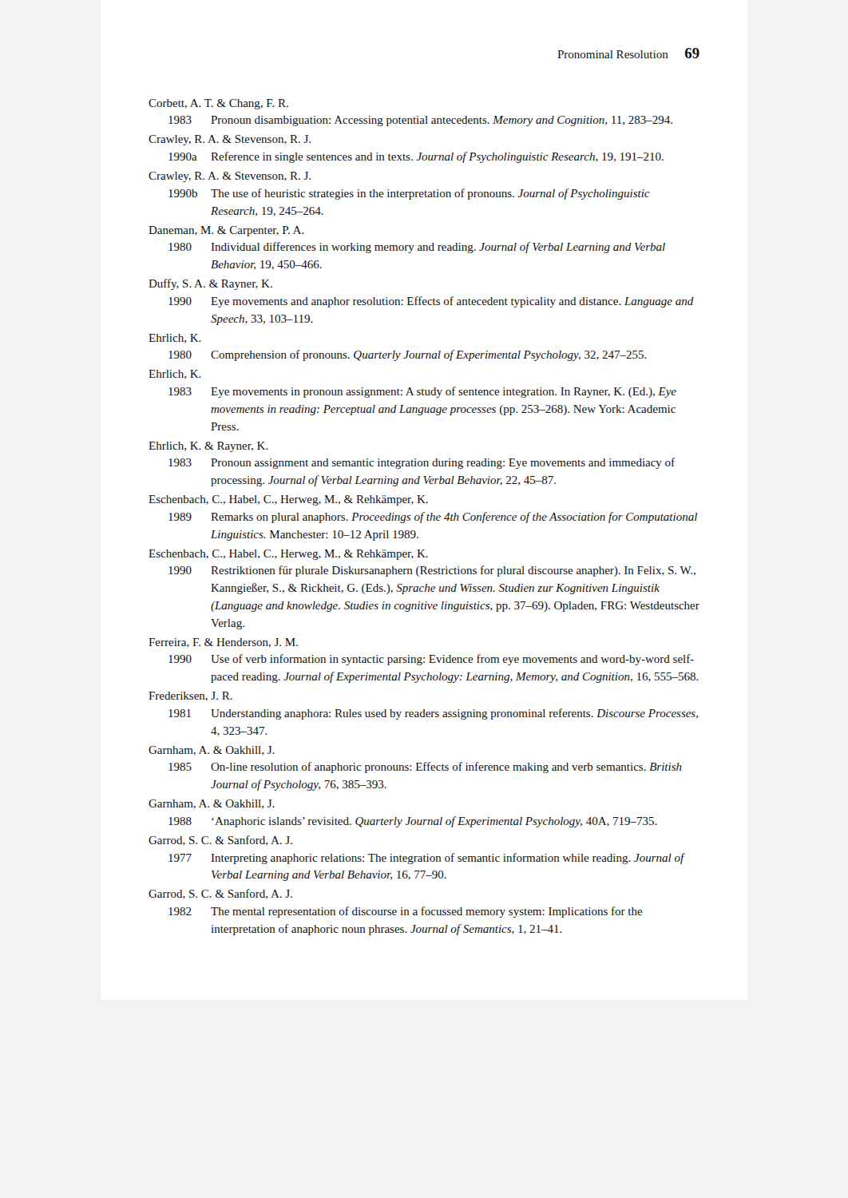Pronominal Resolution 69
Corbett, A. T. & Chang, F. R.
1983
Pronoun disambiguation: Accessing potential antecedents. Memory and Cognition, 11, 283–294.
Crawley, R. A. & Stevenson, R. J.
1990a
Reference in single sentences and in texts. Journal of Psycholinguistic Research, 19, 191–210.
Crawley, R. A. & Stevenson, R. J.
1990b
The use of heuristic strategies in the interpretation of pronouns. Journal of Psycholinguistic Research, 19, 245–264.
Daneman, M. & Carpenter, P. A.
1980
Individual differences in working memory and reading. Journal of Verbal Learning and Verbal Behavior, 19, 450–466.
Duffy, S. A. & Rayner, K.
1990
Eye movements and anaphor resolution: Effects of antecedent typicality and distance. Language and Speech, 33, 103–119.
Ehrlich, K.
1980
Comprehension of pronouns. Quarterly Journal of Experimental Psychology, 32, 247–255.
Ehrlich, K.
1983
Eye movements in pronoun assignment: A study of sentence integration. In Rayner, K. (Ed.), Eye movements in reading: Perceptual and Language processes (pp. 253–268). New York: Academic Press.
Ehrlich, K. & Rayner, K.
1983
Pronoun assignment and semantic integration during reading: Eye movements and immediacy of processing. Journal of Verbal Learning and Verbal Behavior, 22, 45–87.
Eschenbach, C., Habel, C., Herweg, M., & Rehkämper, K.
1989
Remarks on plural anaphors. Proceedings of the 4th Conference of the Association for Computational Linguistics. Manchester: 10–12 April 1989.
Eschenbach, C., Habel, C., Herweg, M., & Rehkämper, K.
1990
Restriktionen für plurale Diskursanaphern (Restrictions for plural discourse anapher). In Felix, S. W., Kanngießer, S., & Rickheit, G. (Eds.), Sprache und Wissen. Studien zur Kognitiven Linguistik (Language and knowledge. Studies in cognitive linguistics, pp. 37–69). Opladen, FRG: Westdeutscher Verlag.
Ferreira, F. & Henderson, J. M.
1990
Use of verb information in syntactic parsing: Evidence from eye movements and word-by-word self-paced reading. Journal of Experimental Psychology: Learning, Memory, and Cognition, 16, 555–568.
Frederiksen, J. R.
1981
Understanding anaphora: Rules used by readers assigning pronominal referents. Discourse Processes, 4, 323–347.
Garnham, A. & Oakhill, J.
1985
On-line resolution of anaphoric pronouns: Effects of inference making and verb semantics. British Journal of Psychology, 76, 385–393.
Garnham, A. & Oakhill, J.
1988
‘Anaphoric islands’ revisited. Quarterly Journal of Experimental Psychology, 40A, 719–735.
Garrod, S. C. & Sanford, A. J.
1977
Interpreting anaphoric relations: The integration of semantic information while reading. Journal of Verbal Learning and Verbal Behavior, 16, 77–90.
Garrod, S. C. & Sanford, A. J.
1982
The mental representation of discourse in a focussed memory system: Implications for the interpretation of anaphoric noun phrases. Journal of Semantics, 1, 21–41.